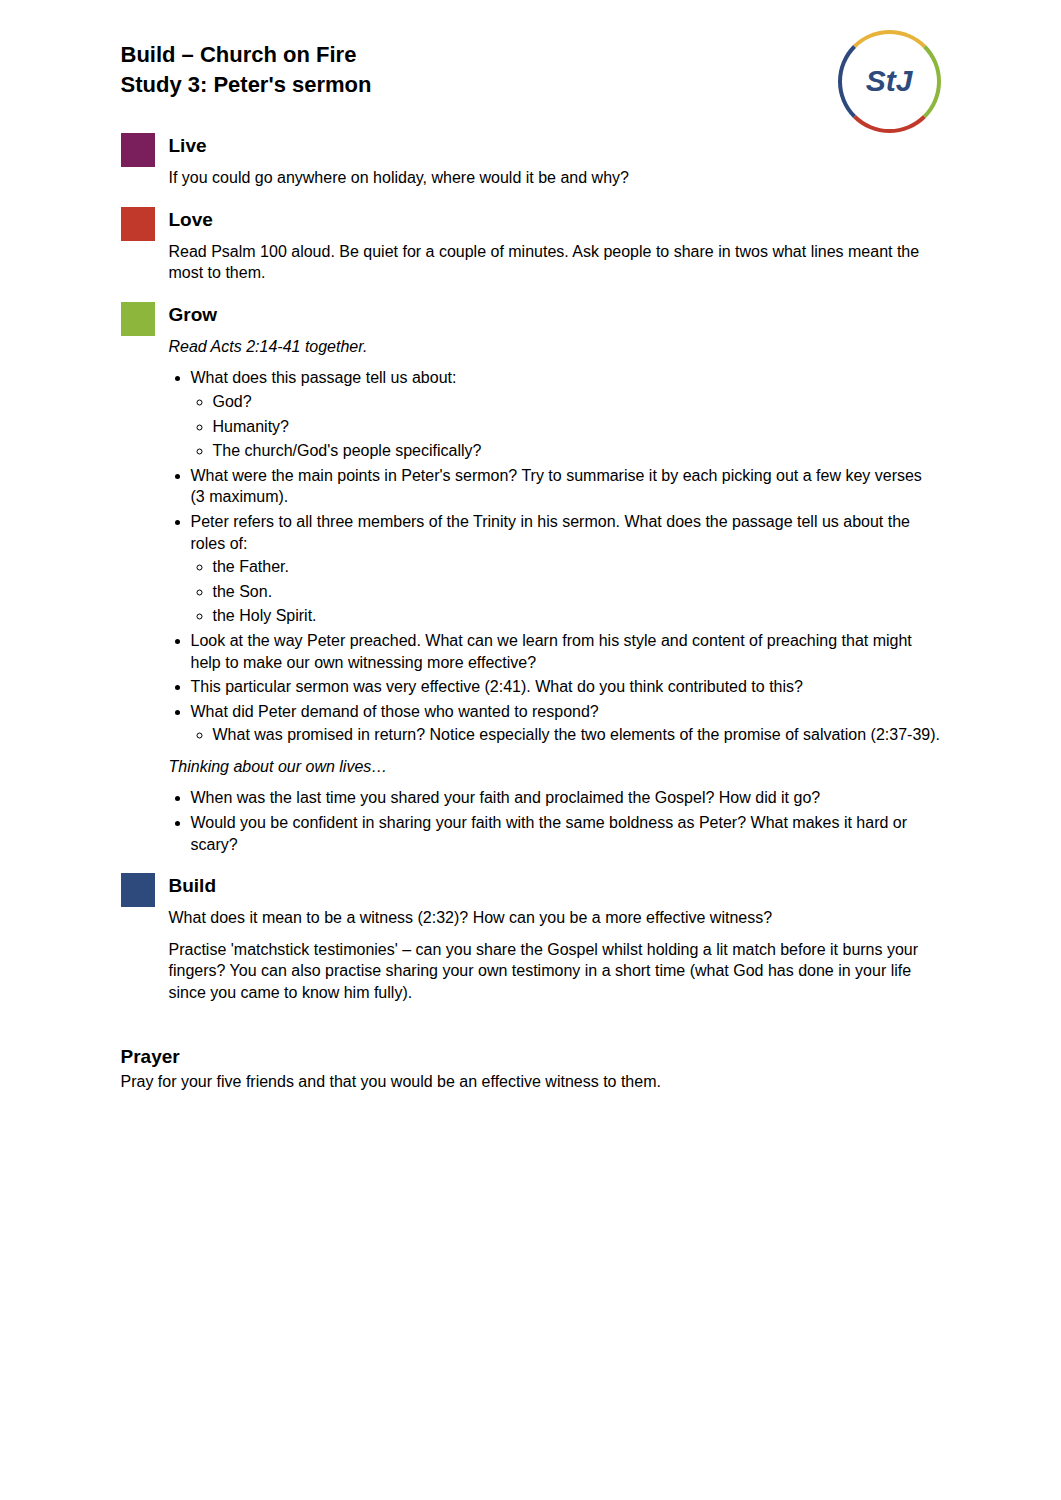StJ
Build – Church on FireStudy 3: Peter's sermon
Live
If you could go anywhere on holiday, where would it be and why?
Love
Read Psalm 100 aloud. Be quiet for a couple of minutes. Ask people to share in twos what lines meant the most to them.
Grow
Read Acts 2:14-41 together.
What does this passage tell us about:
God?
Humanity?
The church/God's people specifically?
What were the main points in Peter's sermon? Try to summarise it by each picking out a few key verses (3 maximum).
Peter refers to all three members of the Trinity in his sermon. What does the passage tell us about the roles of:
the Father.
the Son.
the Holy Spirit.
Look at the way Peter preached. What can we learn from his style and content of preaching that might help to make our own witnessing more effective?
This particular sermon was very effective (2:41). What do you think contributed to this?
What did Peter demand of those who wanted to respond?
What was promised in return? Notice especially the two elements of the promise of salvation (2:37-39).
Thinking about our own lives…
When was the last time you shared your faith and proclaimed the Gospel? How did it go?
Would you be confident in sharing your faith with the same boldness as Peter? What makes it hard or scary?
Build
What does it mean to be a witness (2:32)? How can you be a more effective witness?
Practise 'matchstick testimonies' – can you share the Gospel whilst holding a lit match before it burns your fingers? You can also practise sharing your own testimony in a short time (what God has done in your life since you came to know him fully).
Prayer
Pray for your five friends and that you would be an effective witness to them.